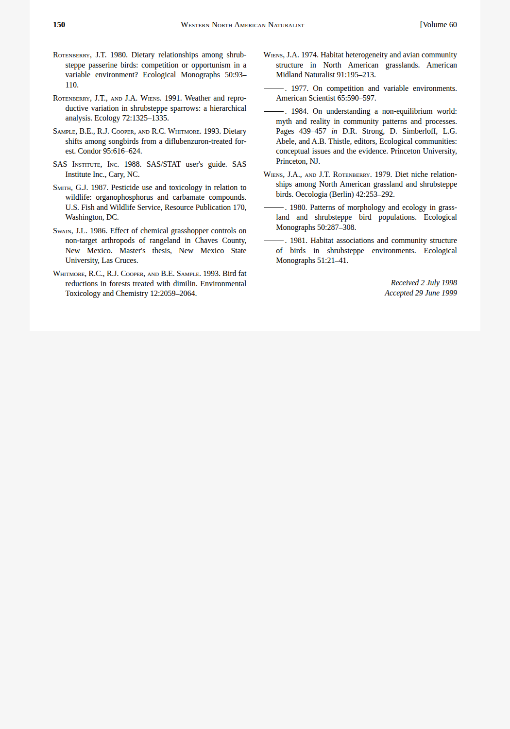150 Western North American Naturalist [Volume 60
Rotenberry, J.T. 1980. Dietary relationships among shrubsteppe passerine birds: competition or opportunism in a variable environment? Ecological Monographs 50:93–110.
Rotenberry, J.T., and J.A. Wiens. 1991. Weather and reproductive variation in shrubsteppe sparrows: a hierarchical analysis. Ecology 72:1325–1335.
Sample, B.E., R.J. Cooper, and R.C. Whitmore. 1993. Dietary shifts among songbirds from a diflubenzuron-treated forest. Condor 95:616–624.
SAS Institute, Inc. 1988. SAS/STAT user's guide. SAS Institute Inc., Cary, NC.
Smith, G.J. 1987. Pesticide use and toxicology in relation to wildlife: organophosphorus and carbamate compounds. U.S. Fish and Wildlife Service, Resource Publication 170, Washington, DC.
Swain, J.L. 1986. Effect of chemical grasshopper controls on non-target arthropods of rangeland in Chaves County, New Mexico. Master's thesis, New Mexico State University, Las Cruces.
Whitmore, R.C., R.J. Cooper, and B.E. Sample. 1993. Bird fat reductions in forests treated with dimilin. Environmental Toxicology and Chemistry 12:2059–2064.
Wiens, J.A. 1974. Habitat heterogeneity and avian community structure in North American grasslands. American Midland Naturalist 91:195–213.
. 1977. On competition and variable environments. American Scientist 65:590–597.
. 1984. On understanding a non-equilibrium world: myth and reality in community patterns and processes. Pages 439–457 in D.R. Strong, D. Simberloff, L.G. Abele, and A.B. Thistle, editors, Ecological communities: conceptual issues and the evidence. Princeton University, Princeton, NJ.
Wiens, J.A., and J.T. Rotenberry. 1979. Diet niche relationships among North American grassland and shrubsteppe birds. Oecologia (Berlin) 42:253–292.
. 1980. Patterns of morphology and ecology in grassland and shrubsteppe bird populations. Ecological Monographs 50:287–308.
. 1981. Habitat associations and community structure of birds in shrubsteppe environments. Ecological Monographs 51:21–41.
Received 2 July 1998
Accepted 29 June 1999